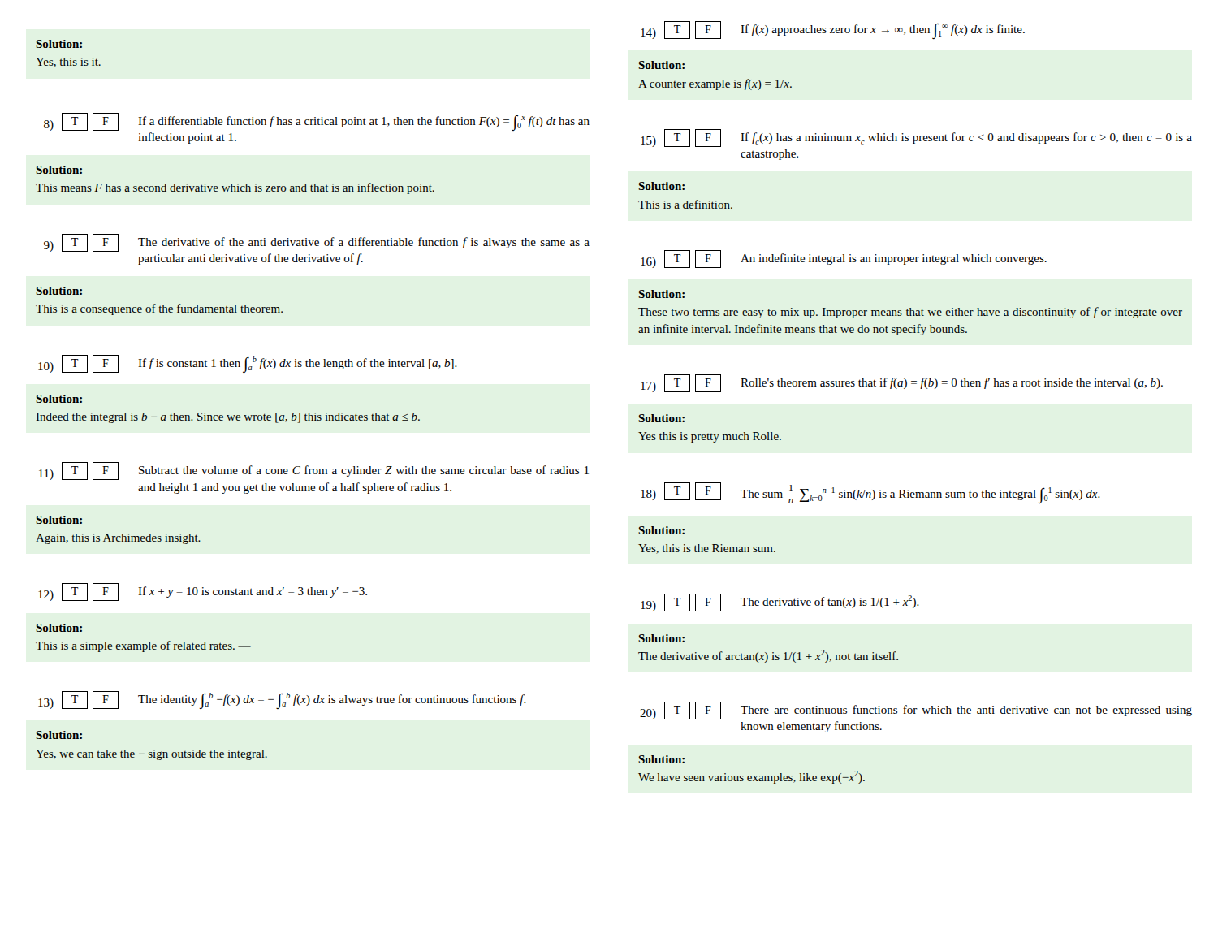Solution:
Yes, this is it.
8)
TF
If a differentiable function f has a critical point at 1, then the function F(x) = ∫0x f(t) dt has an inflection point at 1.
Solution:
This means F has a second derivative which is zero and that is an inflection point.
9)
TF
The derivative of the anti derivative of a differentiable function f is always the same as a particular anti derivative of the derivative of f.
Solution:
This is a consequence of the fundamental theorem.
10)
TF
If f is constant 1 then ∫ab f(x) dx is the length of the interval [a, b].
Solution:
Indeed the integral is b − a then. Since we wrote [a, b] this indicates that a ≤ b.
11)
TF
Subtract the volume of a cone C from a cylinder Z with the same circular base of radius 1 and height 1 and you get the volume of a half sphere of radius 1.
Solution:
Again, this is Archimedes insight.
12)
TF
If x + y = 10 is constant and x′ = 3 then y′ = −3.
Solution:
This is a simple example of related rates. —
13)
TF
The identity ∫ab −f(x) dx = − ∫ab f(x) dx is always true for continuous functions f.
Solution:
Yes, we can take the − sign outside the integral.
14)
TF
If f(x) approaches zero for x → ∞, then ∫1∞ f(x) dx is finite.
Solution:
A counter example is f(x) = 1/x.
15)
TF
If fc(x) has a minimum xc which is present for c < 0 and disappears for c > 0, then c = 0 is a catastrophe.
Solution:
This is a definition.
16)
TF
An indefinite integral is an improper integral which converges.
Solution:
These two terms are easy to mix up. Improper means that we either have a discontinuity of f or integrate over an infinite interval. Indefinite means that we do not specify bounds.
17)
TF
Rolle's theorem assures that if f(a) = f(b) = 0 then f′ has a root inside the interval (a, b).
Solution:
Yes this is pretty much Rolle.
18)
TF
The sum 1 n ∑k=0n−1 sin(k/n) is a Riemann sum to the integral ∫01 sin(x) dx.
Solution:
Yes, this is the Rieman sum.
19)
TF
The derivative of tan(x) is 1/(1 + x2).
Solution:
The derivative of arctan(x) is 1/(1 + x2), not tan itself.
20)
TF
There are continuous functions for which the anti derivative can not be expressed using known elementary functions.
Solution:
We have seen various examples, like exp(−x2).